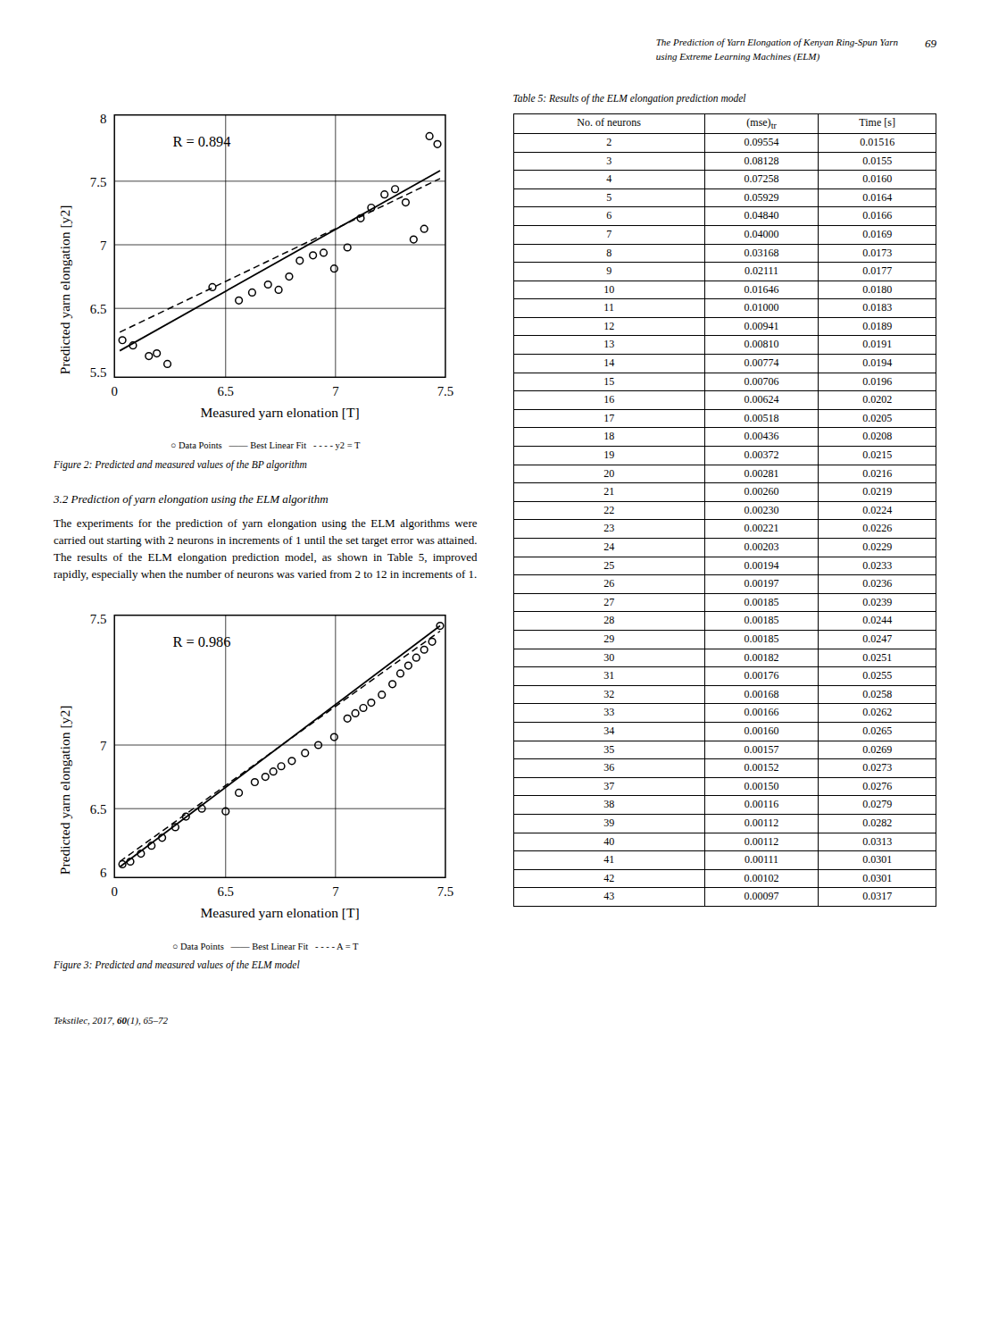The Prediction of Yarn Elongation of Kenyan Ring-Spun Yarn
using Extreme Learning Machines (ELM)
69
Predicted yarn elongation [y2] 8 7.5 7 6.5 5.5 R = 0.894 0 6.5 7 7.5 Measured yarn elonation [T]
○ Data Points —— Best Linear Fit - - - - y2 = T
Figure 2: Predicted and measured values of the BP algorithm
3.2 Prediction of yarn elongation using the ELM algorithm
The experiments for the prediction of yarn elongation using the ELM algorithms were carried out starting with 2 neurons in increments of 1 until the set target error was attained. The results of the ELM elongation prediction model, as shown in Table 5, improved rapidly, especially when the number of neurons was varied from 2 to 12 in increments of 1.
Predicted yarn elongation [y2] 7.5 7 6.5 6 R = 0.986 0 6.5 7 7.5 Measured yarn elonation [T]
○ Data Points —— Best Linear Fit - - - - A = T
Figure 3: Predicted and measured values of the ELM model
Table 5: Results of the ELM elongation prediction model
| No. of neurons | (mse) tr | Time [s] |
| --- | --- | --- |
| 2 | 0.09554 | 0.01516 |
| 3 | 0.08128 | 0.0155 |
| 4 | 0.07258 | 0.0160 |
| 5 | 0.05929 | 0.0164 |
| 6 | 0.04840 | 0.0166 |
| 7 | 0.04000 | 0.0169 |
| 8 | 0.03168 | 0.0173 |
| 9 | 0.02111 | 0.0177 |
| 10 | 0.01646 | 0.0180 |
| 11 | 0.01000 | 0.0183 |
| 12 | 0.00941 | 0.0189 |
| 13 | 0.00810 | 0.0191 |
| 14 | 0.00774 | 0.0194 |
| 15 | 0.00706 | 0.0196 |
| 16 | 0.00624 | 0.0202 |
| 17 | 0.00518 | 0.0205 |
| 18 | 0.00436 | 0.0208 |
| 19 | 0.00372 | 0.0215 |
| 20 | 0.00281 | 0.0216 |
| 21 | 0.00260 | 0.0219 |
| 22 | 0.00230 | 0.0224 |
| 23 | 0.00221 | 0.0226 |
| 24 | 0.00203 | 0.0229 |
| 25 | 0.00194 | 0.0233 |
| 26 | 0.00197 | 0.0236 |
| 27 | 0.00185 | 0.0239 |
| 28 | 0.00185 | 0.0244 |
| 29 | 0.00185 | 0.0247 |
| 30 | 0.00182 | 0.0251 |
| 31 | 0.00176 | 0.0255 |
| 32 | 0.00168 | 0.0258 |
| 33 | 0.00166 | 0.0262 |
| 34 | 0.00160 | 0.0265 |
| 35 | 0.00157 | 0.0269 |
| 36 | 0.00152 | 0.0273 |
| 37 | 0.00150 | 0.0276 |
| 38 | 0.00116 | 0.0279 |
| 39 | 0.00112 | 0.0282 |
| 40 | 0.00112 | 0.0313 |
| 41 | 0.00111 | 0.0301 |
| 42 | 0.00102 | 0.0301 |
| 43 | 0.00097 | 0.0317 |
Tekstilec, 2017, 60(1), 65–72